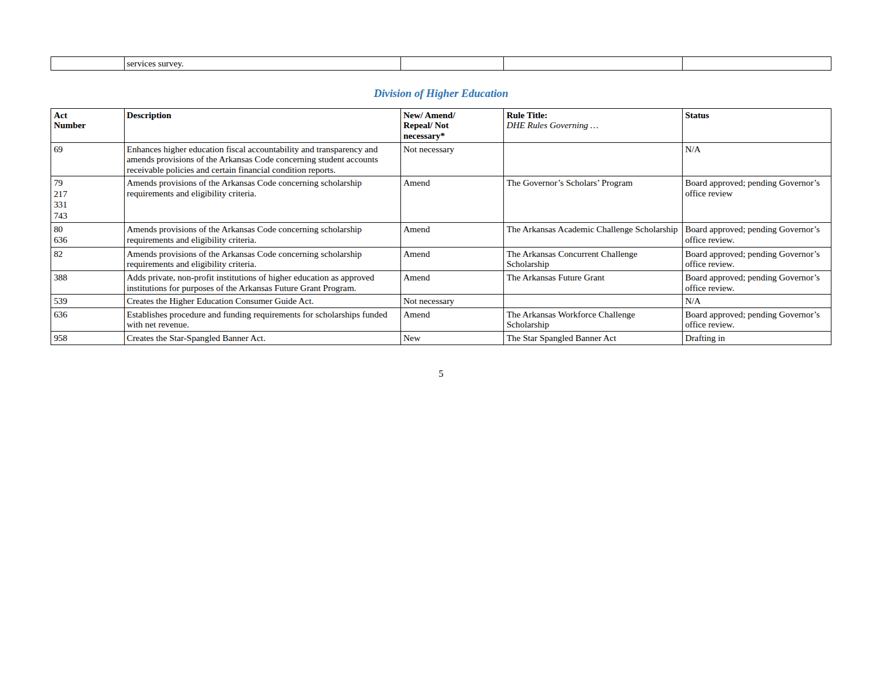| | services survey. | | | |
Division of Higher Education
| Act Number | Description | New/ Amend/ Repeal/ Not necessary* | Rule Title: DHE Rules Governing … | Status |
| 69 | Enhances higher education fiscal accountability and transparency and amends provisions of the Arkansas Code concerning student accounts receivable policies and certain financial condition reports. | Not necessary | | N/A |
| 79 217 331 743 | Amends provisions of the Arkansas Code concerning scholarship requirements and eligibility criteria. | Amend | The Governor’s Scholars’ Program | Board approved; pending Governor’s office review |
| 80 636 | Amends provisions of the Arkansas Code concerning scholarship requirements and eligibility criteria. | Amend | The Arkansas Academic Challenge Scholarship | Board approved; pending Governor’s office review. |
| 82 | Amends provisions of the Arkansas Code concerning scholarship requirements and eligibility criteria. | Amend | The Arkansas Concurrent Challenge Scholarship | Board approved; pending Governor’s office review. |
| 388 | Adds private, non-profit institutions of higher education as approved institutions for purposes of the Arkansas Future Grant Program. | Amend | The Arkansas Future Grant | Board approved; pending Governor’s office review. |
| 539 | Creates the Higher Education Consumer Guide Act. | Not necessary | | N/A |
| 636 | Establishes procedure and funding requirements for scholarships funded with net revenue. | Amend | The Arkansas Workforce Challenge Scholarship | Board approved; pending Governor’s office review. |
| 958 | Creates the Star-Spangled Banner Act. | New | The Star Spangled Banner Act | Drafting in |
5